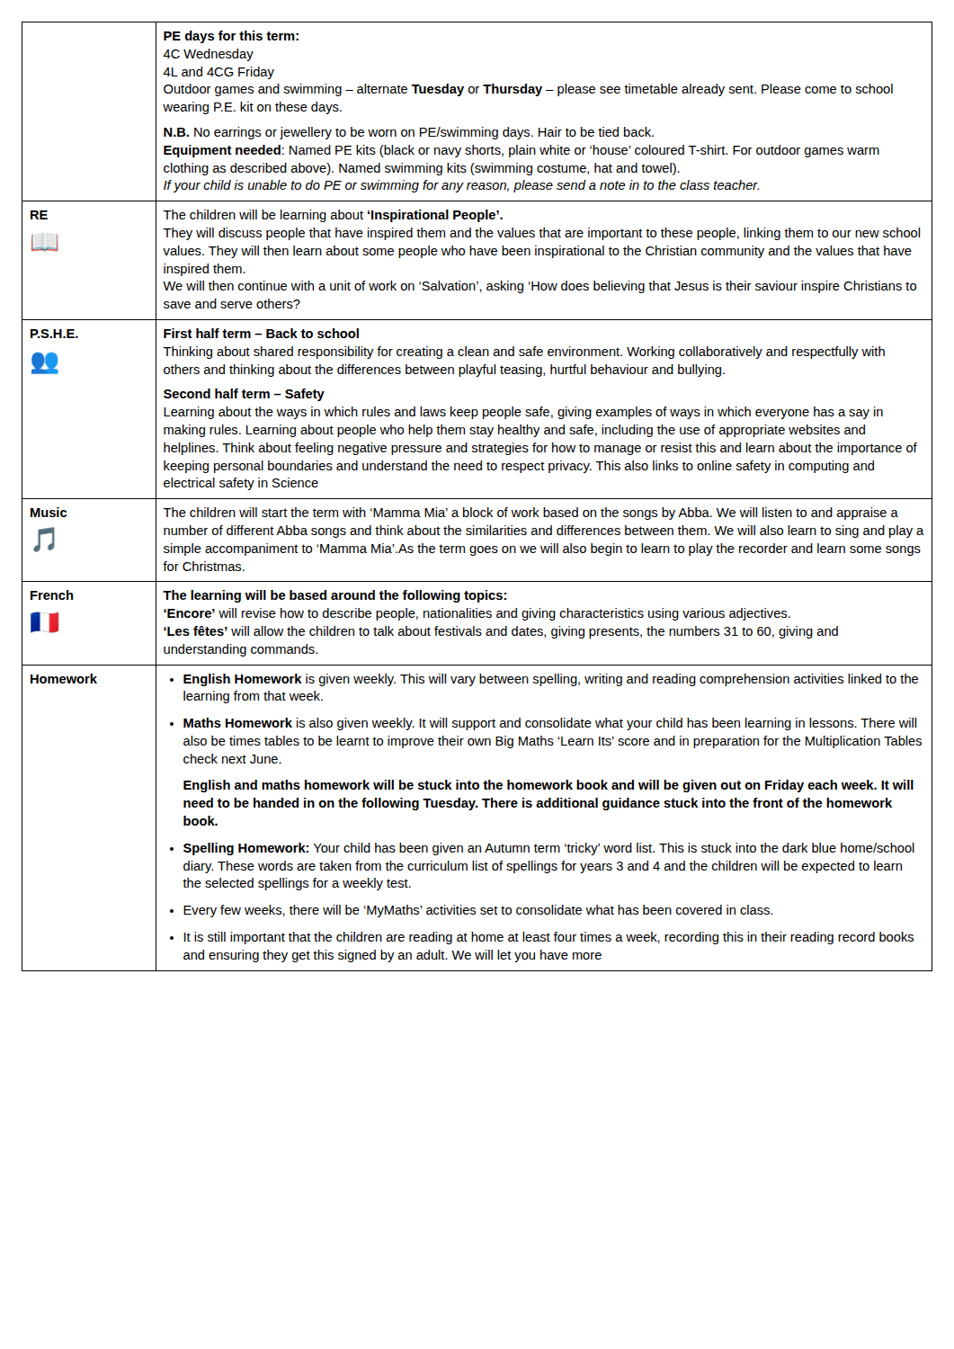| | PE days for this term: 4C Wednesday 4L and 4CG Friday Outdoor games and swimming – alternate Tuesday or Thursday – please see timetable already sent. Please come to school wearing P.E. kit on these days. N.B. No earrings or jewellery to be worn on PE/swimming days. Hair to be tied back. Equipment needed : Named PE kits (black or navy shorts, plain white or ‘house’ coloured T-shirt. For outdoor games warm clothing as described above). Named swimming kits (swimming costume, hat and towel). If your child is unable to do PE or swimming for any reason, please send a note in to the class teacher. |
| RE 📖 | The children will be learning about ‘Inspirational People’. They will discuss people that have inspired them and the values that are important to these people, linking them to our new school values. They will then learn about some people who have been inspirational to the Christian community and the values that have inspired them. We will then continue with a unit of work on ‘Salvation’, asking ‘How does believing that Jesus is their saviour inspire Christians to save and serve others? |
| P.S.H.E. 👥 | First half term – Back to school Thinking about shared responsibility for creating a clean and safe environment. Working collaboratively and respectfully with others and thinking about the differences between playful teasing, hurtful behaviour and bullying. Second half term – Safety Learning about the ways in which rules and laws keep people safe, giving examples of ways in which everyone has a say in making rules. Learning about people who help them stay healthy and safe, including the use of appropriate websites and helplines. Think about feeling negative pressure and strategies for how to manage or resist this and learn about the importance of keeping personal boundaries and understand the need to respect privacy. This also links to online safety in computing and electrical safety in Science |
| Music 🎵 | The children will start the term with ‘Mamma Mia’ a block of work based on the songs by Abba. We will listen to and appraise a number of different Abba songs and think about the similarities and differences between them. We will also learn to sing and play a simple accompaniment to ‘Mamma Mia’.As the term goes on we will also begin to learn to play the recorder and learn some songs for Christmas. |
| French 🇫🇷 | The learning will be based around the following topics: ‘Encore’ will revise how to describe people, nationalities and giving characteristics using various adjectives. ‘Les fêtes’ will allow the children to talk about festivals and dates, giving presents, the numbers 31 to 60, giving and understanding commands. |
| Homework | English Homework is given weekly. This will vary between spelling, writing and reading comprehension activities linked to the learning from that week. Maths Homework is also given weekly. It will support and consolidate what your child has been learning in lessons. There will also be times tables to be learnt to improve their own Big Maths ‘Learn Its’ score and in preparation for the Multiplication Tables check next June. English and maths homework will be stuck into the homework book and will be given out on Friday each week. It will need to be handed in on the following Tuesday. There is additional guidance stuck into the front of the homework book. Spelling Homework: Your child has been given an Autumn term ‘tricky’ word list. This is stuck into the dark blue home/school diary. These words are taken from the curriculum list of spellings for years 3 and 4 and the children will be expected to learn the selected spellings for a weekly test. Every few weeks, there will be ‘MyMaths’ activities set to consolidate what has been covered in class. It is still important that the children are reading at home at least four times a week, recording this in their reading record books and ensuring they get this signed by an adult. We will let you have more |